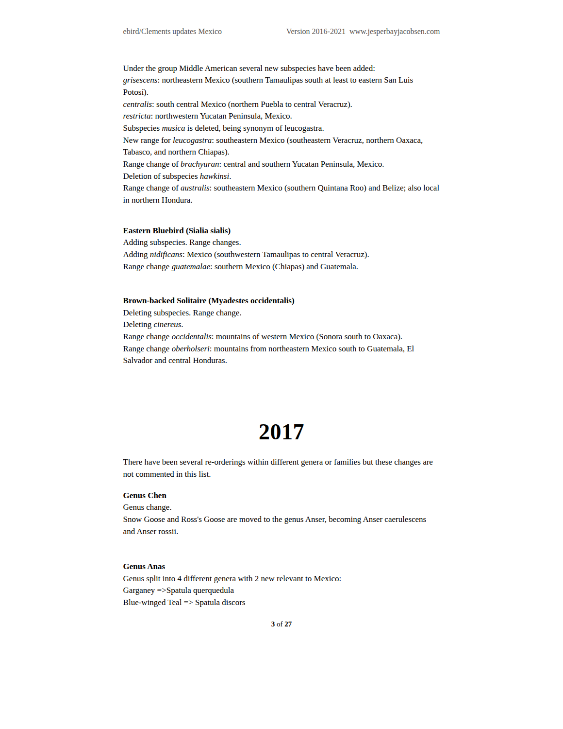ebird/Clements updates Mexico
Version 2016-2021 www.jesperbayjacobsen.com
Under the group Middle American several new subspecies have been added:
grisescens: northeastern Mexico (southern Tamaulipas south at least to eastern San Luis Potosí).
centralis: south central Mexico (northern Puebla to central Veracruz).
restricta: northwestern Yucatan Peninsula, Mexico.
Subspecies musica is deleted, being synonym of leucogastra.
New range for leucogastra: southeastern Mexico (southeastern Veracruz, northern Oaxaca, Tabasco, and northern Chiapas).
Range change of brachyuran: central and southern Yucatan Peninsula, Mexico.
Deletion of subspecies hawkinsi.
Range change of australis: southeastern Mexico (southern Quintana Roo) and Belize; also local in northern Hondura.
Eastern Bluebird (Sialia sialis)
Adding subspecies. Range changes.
Adding nidificans: Mexico (southwestern Tamaulipas to central Veracruz).
Range change guatemalae: southern Mexico (Chiapas) and Guatemala.
Brown-backed Solitaire (Myadestes occidentalis)
Deleting subspecies. Range change.
Deleting cinereus.
Range change occidentalis: mountains of western Mexico (Sonora south to Oaxaca).
Range change oberholseri: mountains from northeastern Mexico south to Guatemala, El Salvador and central Honduras.
2017
There have been several re-orderings within different genera or families but these changes are not commented in this list.
Genus Chen
Genus change.
Snow Goose and Ross's Goose are moved to the genus Anser, becoming Anser caerulescens and Anser rossii.
Genus Anas
Genus split into 4 different genera with 2 new relevant to Mexico:
Garganey =>Spatula querquedula
Blue-winged Teal => Spatula discors
3 of 27